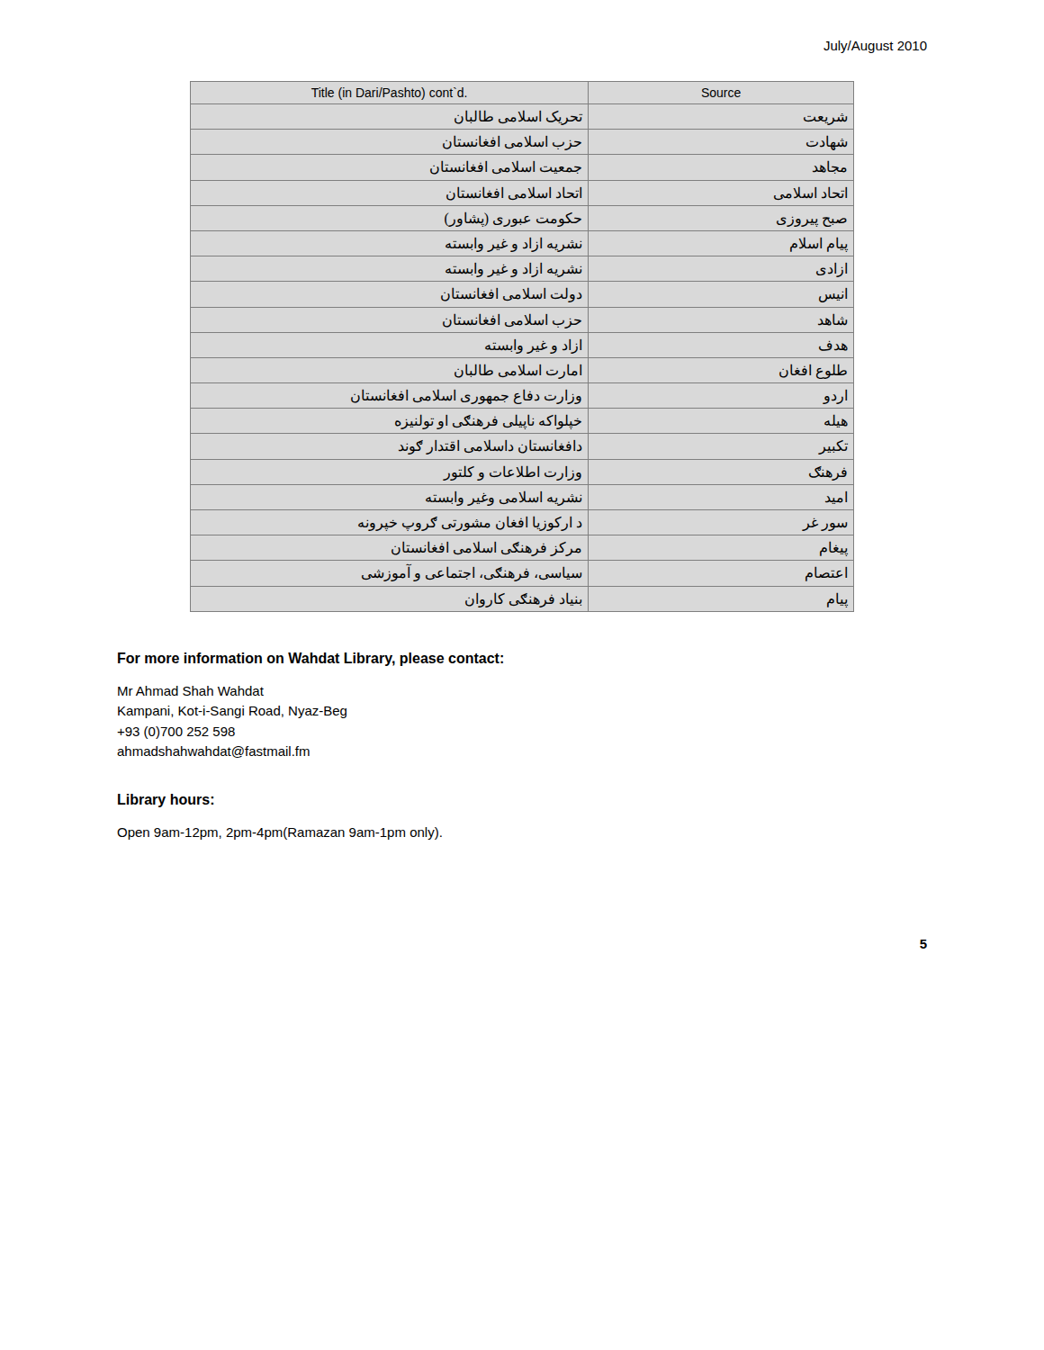July/August 2010
| Title (in Dari/Pashto) cont`d. | Source |
| --- | --- |
| تحریک اسلامی طالبان | شریعت |
| حزب اسلامی افغانستان | شهادت |
| جمعیت اسلامی افغانستان | مجاهد |
| اتحاد اسلامی افغانستان | اتحاد اسلامی |
| حکومت عبوری (پشاور) | صبح پیروزی |
| نشریه ازاد و غیر وابسته | پیام اسلام |
| نشریه ازاد و غیر وابسته | ازادی |
| دولت اسلامی افغانستان | انیس |
| حزب اسلامی افغانستان | شاهد |
| ازاد و غیر وابسته | هدف |
| امارت اسلامی طالبان | طلوع افغان |
| وزارت دفاع جمهوری اسلامی افغانستان | اردو |
| خپلواکه ناپیلی فرهنګی او تولنیزه | هیله |
| دافغانستان داسلامی اقتدار ګوند | تکبیر |
| وزارت اطلاعات و کلتور | فرهنګ |
| نشریه اسلامی وغیر وابسته | امید |
| د ارکوزیا افغان مشورتی ګروپ خپرونه | سور غر |
| مرکز فرهنګی اسلامی افغانستان | پیغام |
| سیاسی، فرهنګی، اجتماعی و آموزشی | اعتصام |
| بنیاد فرهنګی کاروان | پیام |
For more information on Wahdat Library, please contact:
Mr Ahmad Shah Wahdat
Kampani, Kot-i-Sangi Road, Nyaz-Beg
+93 (0)700 252 598
ahmadshahwahdat@fastmail.fm
Library hours:
Open 9am-12pm, 2pm-4pm(Ramazan 9am-1pm only).
5